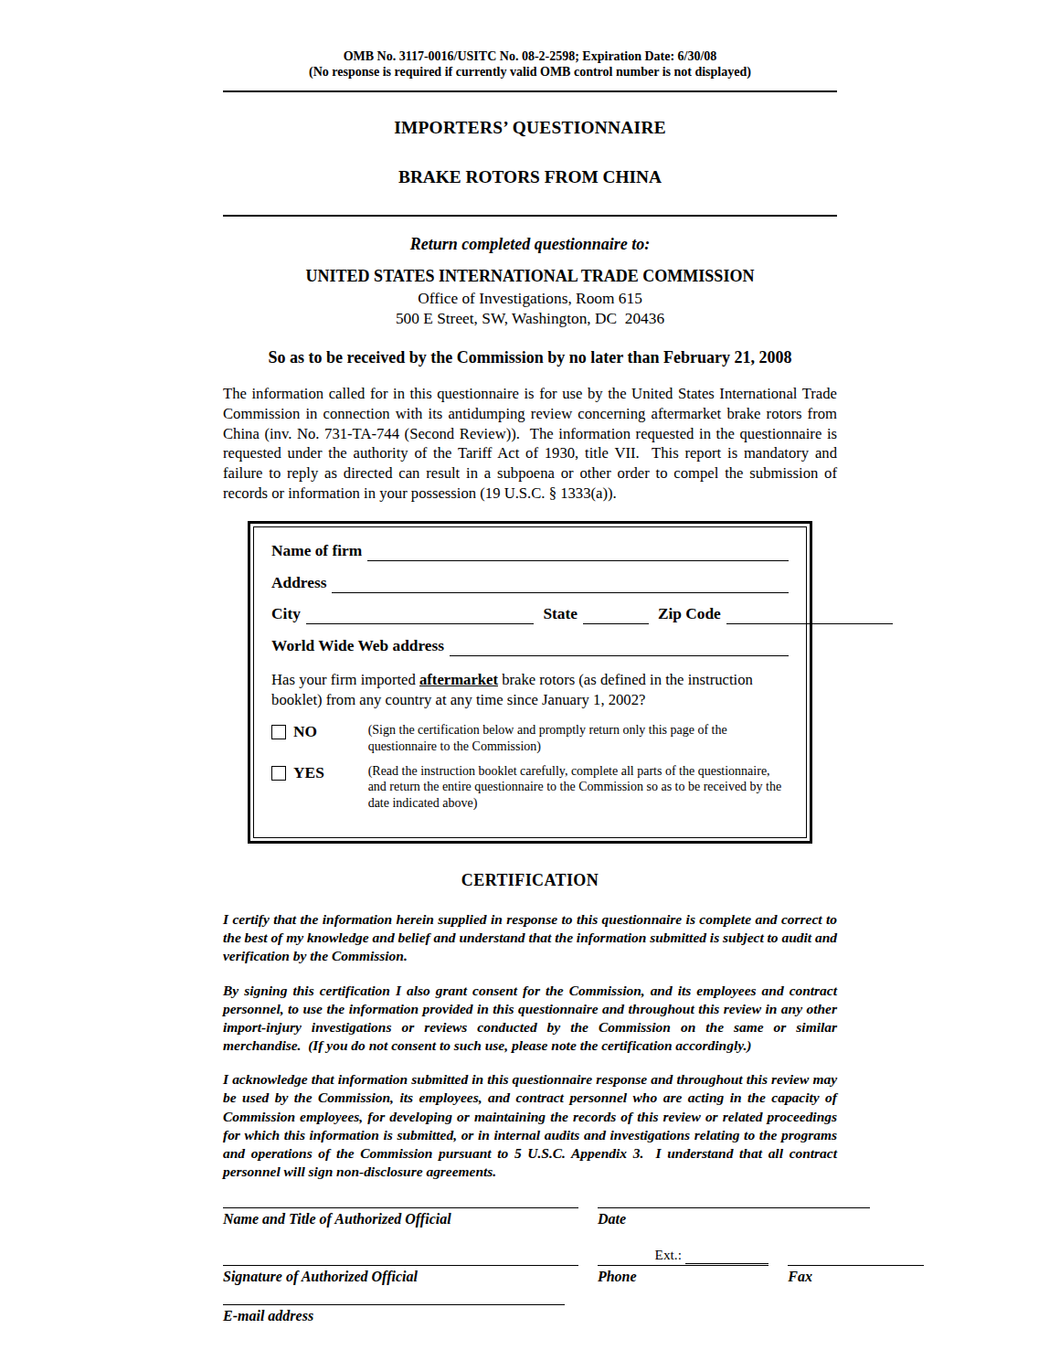OMB No. 3117-0016/USITC No. 08-2-2598; Expiration Date: 6/30/08
(No response is required if currently valid OMB control number is not displayed)
IMPORTERS’ QUESTIONNAIRE
BRAKE ROTORS FROM CHINA
Return completed questionnaire to:
UNITED STATES INTERNATIONAL TRADE COMMISSION
Office of Investigations, Room 615
500 E Street, SW, Washington, DC 20436
So as to be received by the Commission by no later than February 21, 2008
The information called for in this questionnaire is for use by the United States International Trade Commission in connection with its antidumping review concerning aftermarket brake rotors from China (inv. No. 731-TA-744 (Second Review)). The information requested in the questionnaire is requested under the authority of the Tariff Act of 1930, title VII. This report is mandatory and failure to reply as directed can result in a subpoena or other order to compel the submission of records or information in your possession (19 U.S.C. § 1333(a)).
Name of firm
Address
City State Zip Code
World Wide Web address
Has your firm imported aftermarket brake rotors (as defined in the instruction booklet) from any country at any time since January 1, 2002?
NO (Sign the certification below and promptly return only this page of the questionnaire to the Commission)
YES (Read the instruction booklet carefully, complete all parts of the questionnaire, and return the entire questionnaire to the Commission so as to be received by the date indicated above)
CERTIFICATION
I certify that the information herein supplied in response to this questionnaire is complete and correct to the best of my knowledge and belief and understand that the information submitted is subject to audit and verification by the Commission.
By signing this certification I also grant consent for the Commission, and its employees and contract personnel, to use the information provided in this questionnaire and throughout this review in any other import-injury investigations or reviews conducted by the Commission on the same or similar merchandise. (If you do not consent to such use, please note the certification accordingly.)
I acknowledge that information submitted in this questionnaire response and throughout this review may be used by the Commission, its employees, and contract personnel who are acting in the capacity of Commission employees, for developing or maintaining the records of this review or related proceedings for which this information is submitted, or in internal audits and investigations relating to the programs and operations of the Commission pursuant to 5 U.S.C. Appendix 3. I understand that all contract personnel will sign non-disclosure agreements.
Name and Title of Authorized Official
Date
Signature of Authorized Official
Ext.:
Phone
Fax
E-mail address